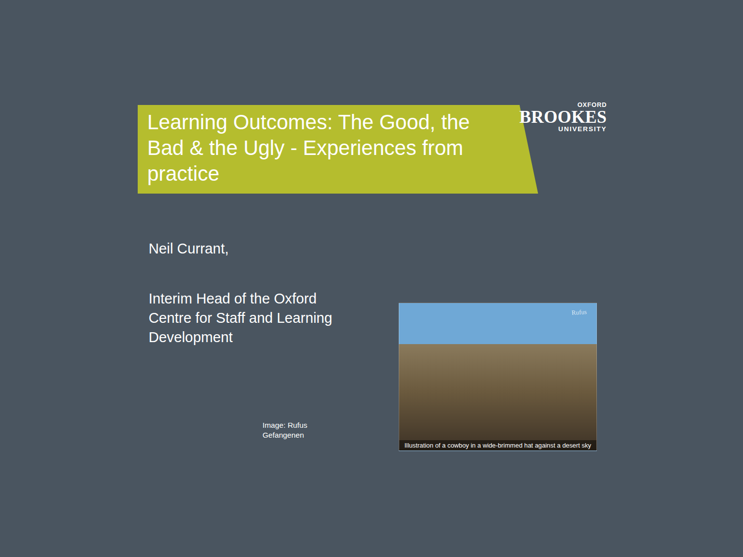OXFORD BROOKES UNIVERSITY
Learning Outcomes: The Good, the Bad & the Ugly - Experiences from practice
Neil Currant,
Interim Head of the Oxford Centre for Staff and Learning Development
Image: Rufus
Gefangenen
Rufus
Illustration of a cowboy in a wide-brimmed hat against a desert sky